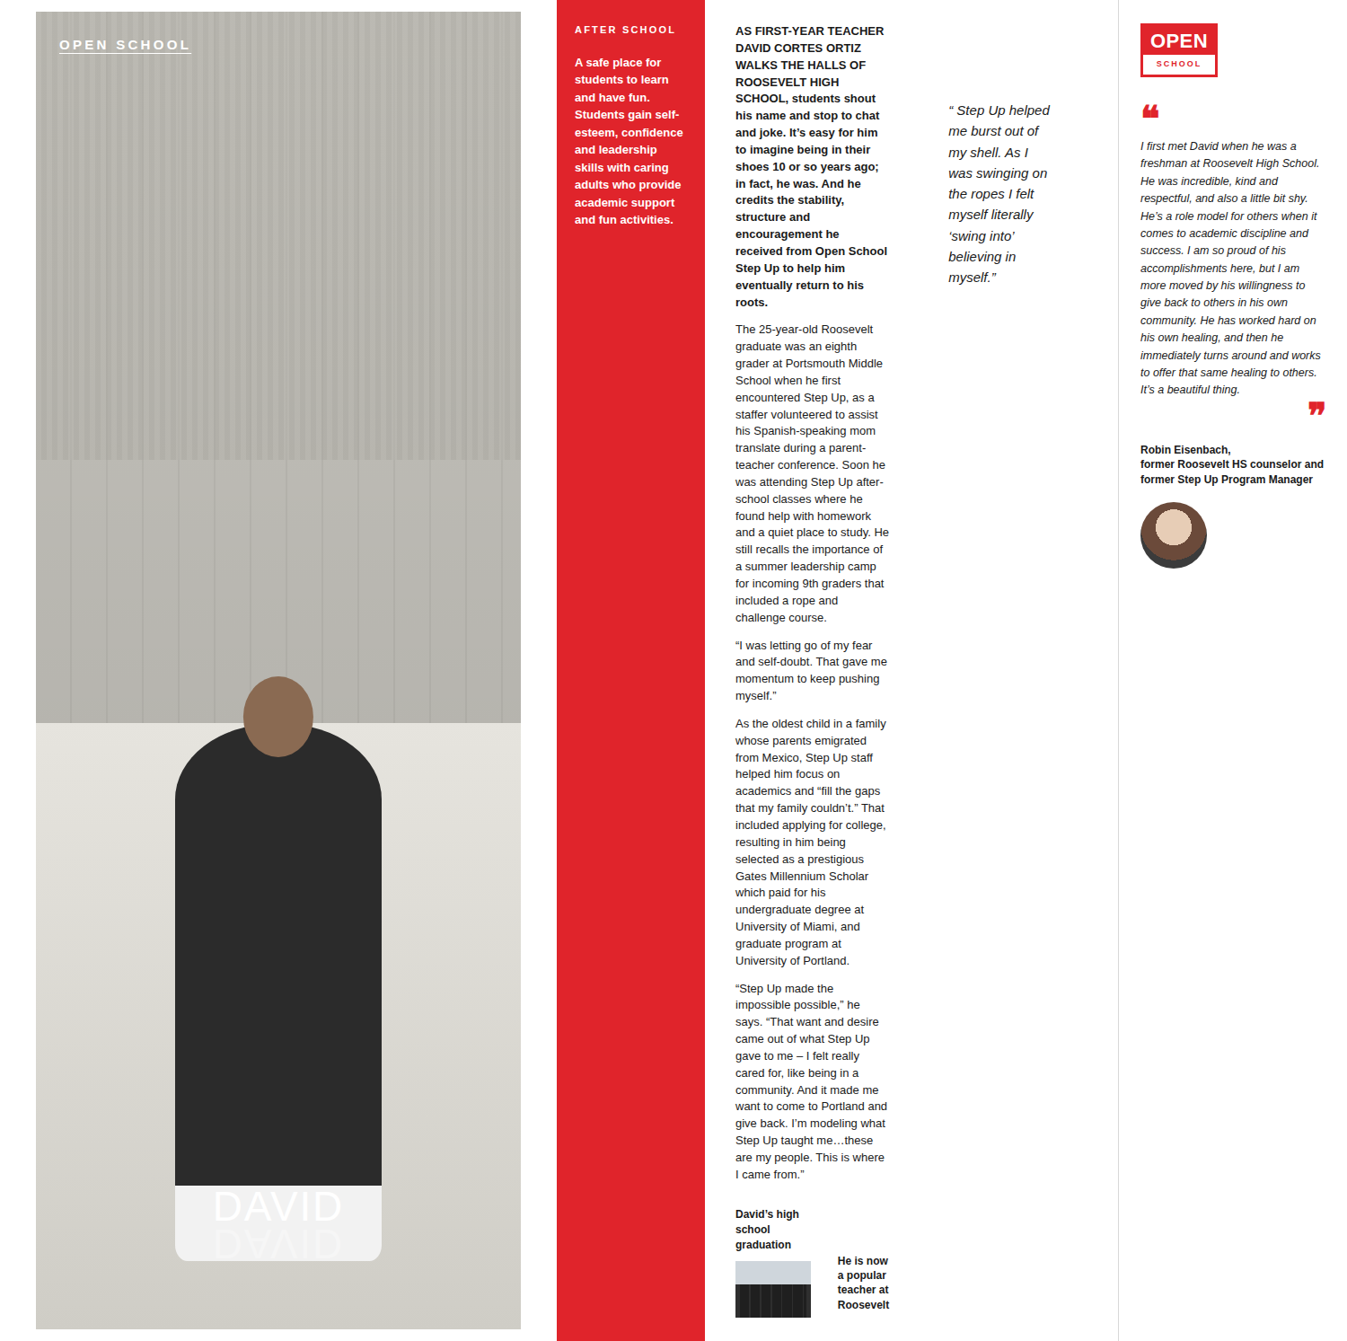OPEN SCHOOL
DAVID DAVID
AFTER SCHOOL
A safe place for students to learn and have fun. Students gain self-esteem, confidence and leadership skills with caring adults who provide academic support and fun activities.
As first-year teacher David Cortes Ortiz walks the halls of Roosevelt High School, students shout his name and stop to chat and joke. It’s easy for him to imagine being in their shoes 10 or so years ago; in fact, he was. And he credits the stability, structure and encouragement he received from Open School Step Up to help him eventually return to his roots.
The 25-year-old Roosevelt graduate was an eighth grader at Portsmouth Middle School when he first encountered Step Up, as a staffer volunteered to assist his Spanish-speaking mom translate during a parent-teacher conference. Soon he was attending Step Up after-school classes where he found help with homework and a quiet place to study. He still recalls the importance of a summer leadership camp for incoming 9th graders that included a rope and challenge course.
“I was letting go of my fear and self-doubt. That gave me momentum to keep pushing myself.”
As the oldest child in a family whose parents emigrated from Mexico, Step Up staff helped him focus on academics and “fill the gaps that my family couldn’t.” That included applying for college, resulting in him being selected as a prestigious Gates Millennium Scholar which paid for his undergraduate degree at University of Miami, and graduate program at University of Portland.
“Step Up made the impossible possible,” he says. “That want and desire came out of what Step Up gave to me – I felt really cared for, like being in a community. And it made me want to come to Portland and give back. I’m modeling what Step Up taught me…these are my people. This is where I came from.”
David’s high school graduation
He is now a popular teacher at Roosevelt
“ Step Up helped me burst out of my shell. As I was swinging on the ropes I felt myself literally ‘swing into’ believing in myself.”
OPEN
SCHOOL
❝
I first met David when he was a freshman at Roosevelt High School. He was incredible, kind and respectful, and also a little bit shy. He’s a role model for others when it comes to academic discipline and success. I am so proud of his accomplishments here, but I am more moved by his willingness to give back to others in his own community. He has worked hard on his own healing, and then he immediately turns around and works to offer that same healing to others. It’s a beautiful thing.
❞
Robin Eisenbach,
former Roosevelt HS counselor and former Step Up Program Manager